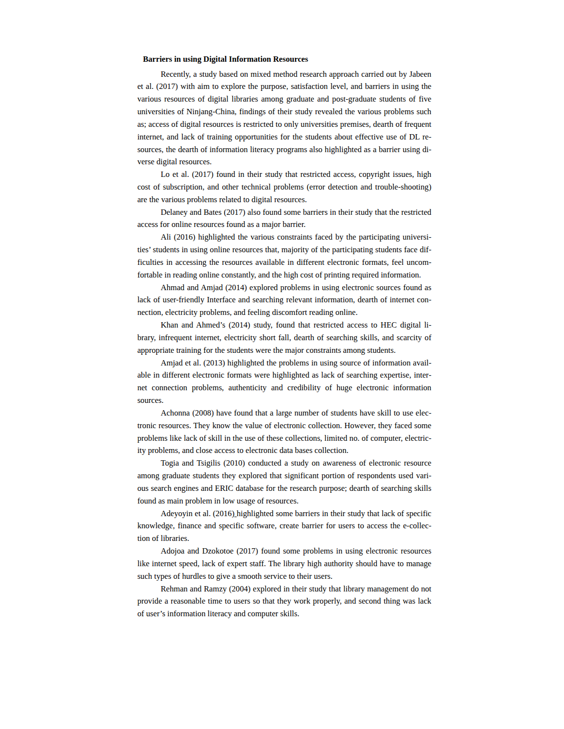Barriers in using Digital Information Resources
Recently, a study based on mixed method research approach carried out by Jabeen et al. (2017) with aim to explore the purpose, satisfaction level, and barriers in using the various resources of digital libraries among graduate and post-graduate students of five universities of Ninjang-China, findings of their study revealed the various problems such as; access of digital resources is restricted to only universities premises, dearth of frequent internet, and lack of training opportunities for the students about effective use of DL resources, the dearth of information literacy programs also highlighted as a barrier using diverse digital resources.
Lo et al. (2017) found in their study that restricted access, copyright issues, high cost of subscription, and other technical problems (error detection and trouble-shooting) are the various problems related to digital resources.
Delaney and Bates (2017) also found some barriers in their study that the restricted access for online resources found as a major barrier.
Ali (2016) highlighted the various constraints faced by the participating universities’ students in using online resources that, majority of the participating students face difficulties in accessing the resources available in different electronic formats, feel uncomfortable in reading online constantly, and the high cost of printing required information.
Ahmad and Amjad (2014) explored problems in using electronic sources found as lack of user-friendly Interface and searching relevant information, dearth of internet connection, electricity problems, and feeling discomfort reading online.
Khan and Ahmed’s (2014) study, found that restricted access to HEC digital library, infrequent internet, electricity short fall, dearth of searching skills, and scarcity of appropriate training for the students were the major constraints among students.
Amjad et al. (2013) highlighted the problems in using source of information available in different electronic formats were highlighted as lack of searching expertise, internet connection problems, authenticity and credibility of huge electronic information sources.
Achonna (2008) have found that a large number of students have skill to use electronic resources. They know the value of electronic collection. However, they faced some problems like lack of skill in the use of these collections, limited no. of computer, electricity problems, and close access to electronic data bases collection.
Togia and Tsigilis (2010) conducted a study on awareness of electronic resource among graduate students they explored that significant portion of respondents used various search engines and ERIC database for the research purpose; dearth of searching skills found as main problem in low usage of resources.
Adeyoyin et al. (2016) highlighted some barriers in their study that lack of specific knowledge, finance and specific software, create barrier for users to access the e-collection of libraries.
Adojoa and Dzokotoe (2017) found some problems in using electronic resources like internet speed, lack of expert staff. The library high authority should have to manage such types of hurdles to give a smooth service to their users.
Rehman and Ramzy (2004) explored in their study that library management do not provide a reasonable time to users so that they work properly, and second thing was lack of user’s information literacy and computer skills.